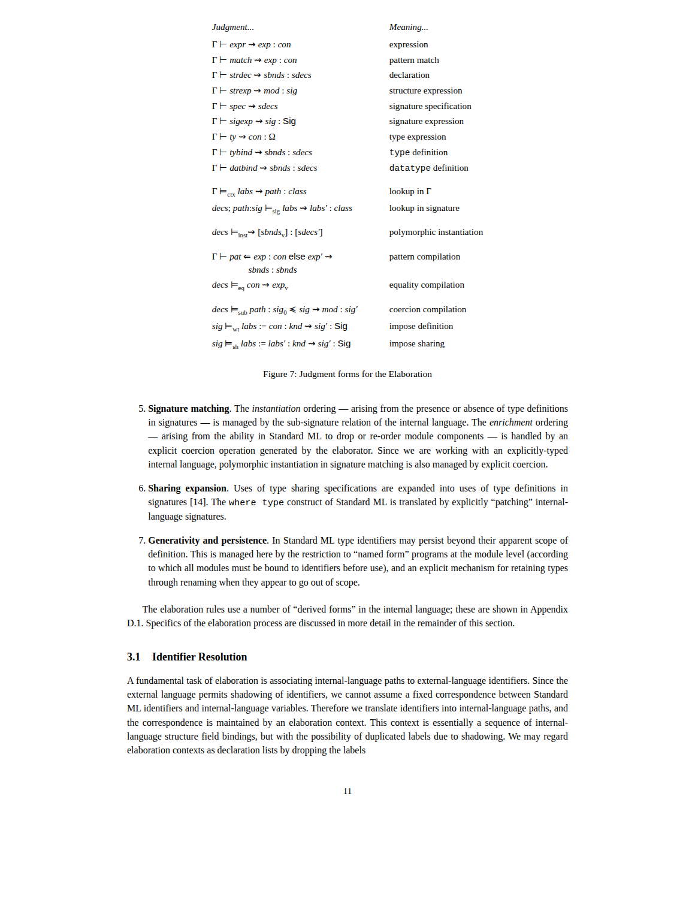| Judgment... | Meaning... |
| Γ ⊢ expr ⇝ exp : con | expression |
| Γ ⊢ match ⇝ exp : con | pattern match |
| Γ ⊢ strdec ⇝ sbnds : sdecs | declaration |
| Γ ⊢ strexp ⇝ mod : sig | structure expression |
| Γ ⊢ spec ⇝ sdecs | signature specification |
| Γ ⊢ sigexp ⇝ sig : Sig | signature expression |
| Γ ⊢ ty ⇝ con : Ω | type expression |
| Γ ⊢ tybind ⇝ sbnds : sdecs | type definition |
| Γ ⊢ datbind ⇝ sbnds : sdecs | datatype definition |
| Γ ⊨ ctx labs ⇝ path : class | lookup in Γ |
| decs ; path : sig ⊨ sig labs ⇝ labs′ : class | lookup in signature |
| decs ⊨ inst ⇝ [ sbnds v ] : [ sdecs′ ] | polymorphic instantiation |
| Γ ⊢ pat ⇐ exp : con else exp′ ⇝ sbnds : sbnds | pattern compilation |
| decs ⊨ eq con ⇝ exp v | equality compilation |
| decs ⊨ sub path : sig 0 ≼ sig ⇝ mod : sig′ | coercion compilation |
| sig ⊨ wt labs := con : knd ⇝ sig′ : Sig | impose definition |
| sig ⊨ sh labs := labs′ : knd ⇝ sig′ : Sig | impose sharing |
Figure 7: Judgment forms for the Elaboration
Signature matching. The instantiation ordering — arising from the presence or absence of type definitions in signatures — is managed by the sub-signature relation of the internal language. The enrichment ordering — arising from the ability in Standard ML to drop or re-order module components — is handled by an explicit coercion operation generated by the elaborator. Since we are working with an explicitly-typed internal language, polymorphic instantiation in signature matching is also managed by explicit coercion.
Sharing expansion. Uses of type sharing specifications are expanded into uses of type definitions in signatures [14]. The where type construct of Standard ML is translated by explicitly “patching” internal-language signatures.
Generativity and persistence. In Standard ML type identifiers may persist beyond their apparent scope of definition. This is managed here by the restriction to “named form” programs at the module level (according to which all modules must be bound to identifiers before use), and an explicit mechanism for retaining types through renaming when they appear to go out of scope.
The elaboration rules use a number of “derived forms” in the internal language; these are shown in Appendix D.1. Specifics of the elaboration process are discussed in more detail in the remainder of this section.
3.1 Identifier Resolution
A fundamental task of elaboration is associating internal-language paths to external-language identifiers. Since the external language permits shadowing of identifiers, we cannot assume a fixed correspondence between Standard ML identifiers and internal-language variables. Therefore we translate identifiers into internal-language paths, and the correspondence is maintained by an elaboration context. This context is essentially a sequence of internal-language structure field bindings, but with the possibility of duplicated labels due to shadowing. We may regard elaboration contexts as declaration lists by dropping the labels
11